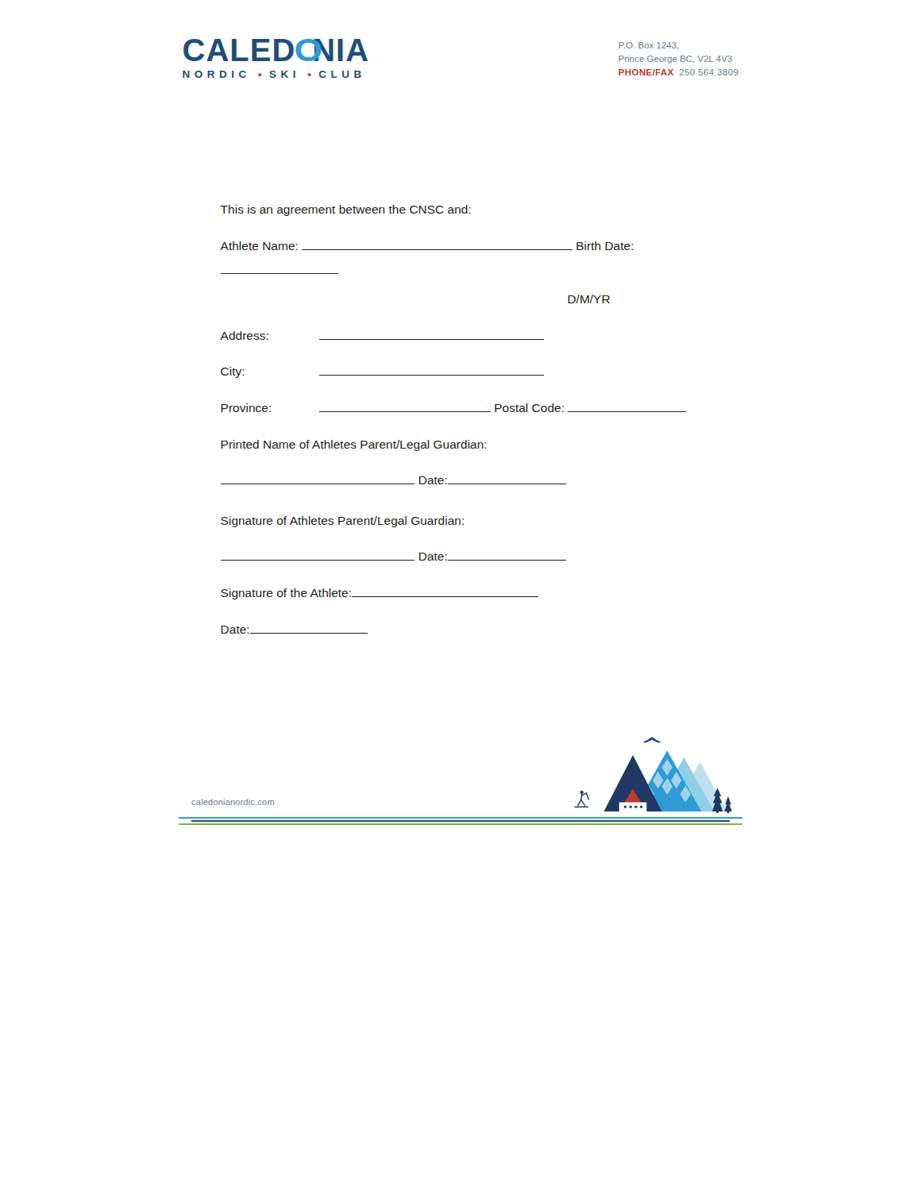CALEDONIA
NORDIC • SKI • CLUB
P.O. Box 1243,
Prince George BC, V2L 4V3
PHONE/FAX 250.564.3809
This is an agreement between the CNSC and:
Athlete Name: Birth Date:
D/M/YR
Address:
City:
Province: Postal Code:
Printed Name of Athletes Parent/Legal Guardian:
Date:
Signature of Athletes Parent/Legal Guardian:
Date:
Signature of the Athlete:
Date:
caledonianordic.com